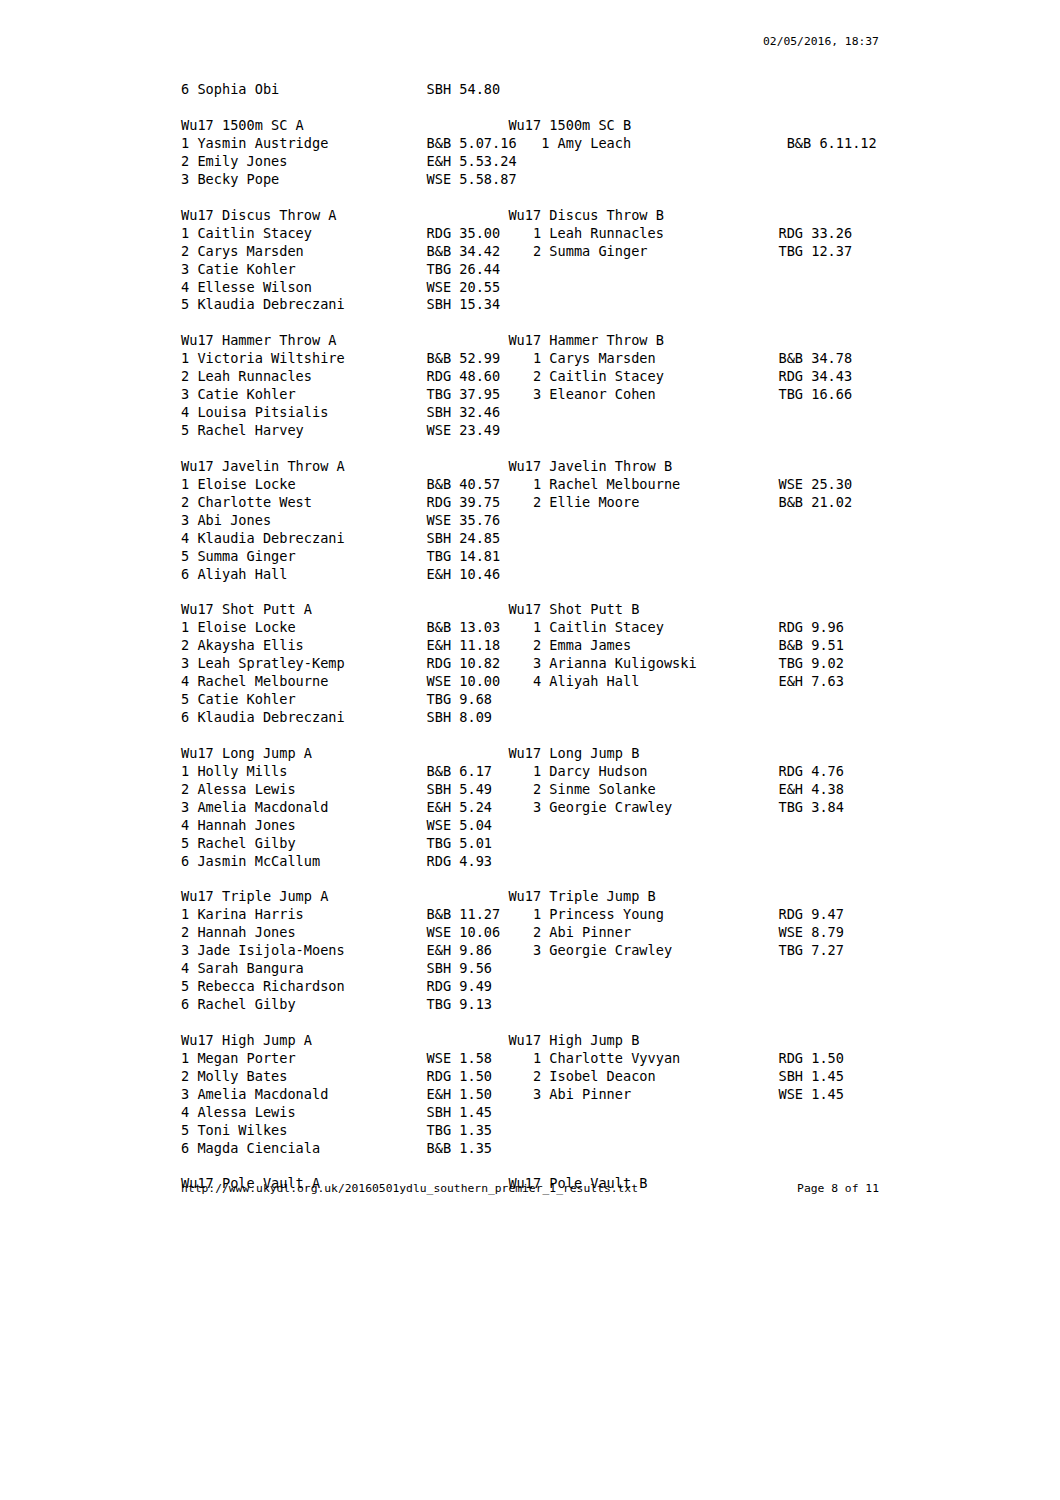02/05/2016, 18:37
6 Sophia Obi                  SBH 54.80

Wu17 1500m SC A                         Wu17 1500m SC B
1 Yasmin Austridge            B&B 5.07.16   1 Amy Leach                   B&B 6.11.12
2 Emily Jones                 E&H 5.53.24
3 Becky Pope                  WSE 5.58.87

Wu17 Discus Throw A                     Wu17 Discus Throw B
1 Caitlin Stacey              RDG 35.00    1 Leah Runnacles              RDG 33.26
2 Carys Marsden               B&B 34.42    2 Summa Ginger                TBG 12.37
3 Catie Kohler                TBG 26.44
4 Ellesse Wilson              WSE 20.55
5 Klaudia Debreczani          SBH 15.34

Wu17 Hammer Throw A                     Wu17 Hammer Throw B
1 Victoria Wiltshire          B&B 52.99    1 Carys Marsden               B&B 34.78
2 Leah Runnacles              RDG 48.60    2 Caitlin Stacey              RDG 34.43
3 Catie Kohler                TBG 37.95    3 Eleanor Cohen               TBG 16.66
4 Louisa Pitsialis            SBH 32.46
5 Rachel Harvey               WSE 23.49

Wu17 Javelin Throw A                    Wu17 Javelin Throw B
1 Eloise Locke                B&B 40.57    1 Rachel Melbourne            WSE 25.30
2 Charlotte West              RDG 39.75    2 Ellie Moore                 B&B 21.02
3 Abi Jones                   WSE 35.76
4 Klaudia Debreczani          SBH 24.85
5 Summa Ginger                TBG 14.81
6 Aliyah Hall                 E&H 10.46

Wu17 Shot Putt A                        Wu17 Shot Putt B
1 Eloise Locke                B&B 13.03    1 Caitlin Stacey              RDG 9.96
2 Akaysha Ellis               E&H 11.18    2 Emma James                  B&B 9.51
3 Leah Spratley-Kemp          RDG 10.82    3 Arianna Kuligowski          TBG 9.02
4 Rachel Melbourne            WSE 10.00    4 Aliyah Hall                 E&H 7.63
5 Catie Kohler                TBG 9.68
6 Klaudia Debreczani          SBH 8.09

Wu17 Long Jump A                        Wu17 Long Jump B
1 Holly Mills                 B&B 6.17     1 Darcy Hudson                RDG 4.76
2 Alessa Lewis                SBH 5.49     2 Sinme Solanke               E&H 4.38
3 Amelia Macdonald            E&H 5.24     3 Georgie Crawley             TBG 3.84
4 Hannah Jones                WSE 5.04
5 Rachel Gilby                TBG 5.01
6 Jasmin McCallum             RDG 4.93

Wu17 Triple Jump A                      Wu17 Triple Jump B
1 Karina Harris               B&B 11.27    1 Princess Young              RDG 9.47
2 Hannah Jones                WSE 10.06    2 Abi Pinner                  WSE 8.79
3 Jade Isijola-Moens          E&H 9.86     3 Georgie Crawley             TBG 7.27
4 Sarah Bangura               SBH 9.56
5 Rebecca Richardson          RDG 9.49
6 Rachel Gilby                TBG 9.13

Wu17 High Jump A                        Wu17 High Jump B
1 Megan Porter                WSE 1.58     1 Charlotte Vyvyan            RDG 1.50
2 Molly Bates                 RDG 1.50     2 Isobel Deacon               SBH 1.45
3 Amelia Macdonald            E&H 1.50     3 Abi Pinner                  WSE 1.45
4 Alessa Lewis                SBH 1.45
5 Toni Wilkes                 TBG 1.35
6 Magda Cienciala             B&B 1.35

Wu17 Pole Vault A                       Wu17 Pole Vault B
http://www.ukydl.org.uk/20160501ydlu_southern_premier_1_results.txt Page 8 of 11